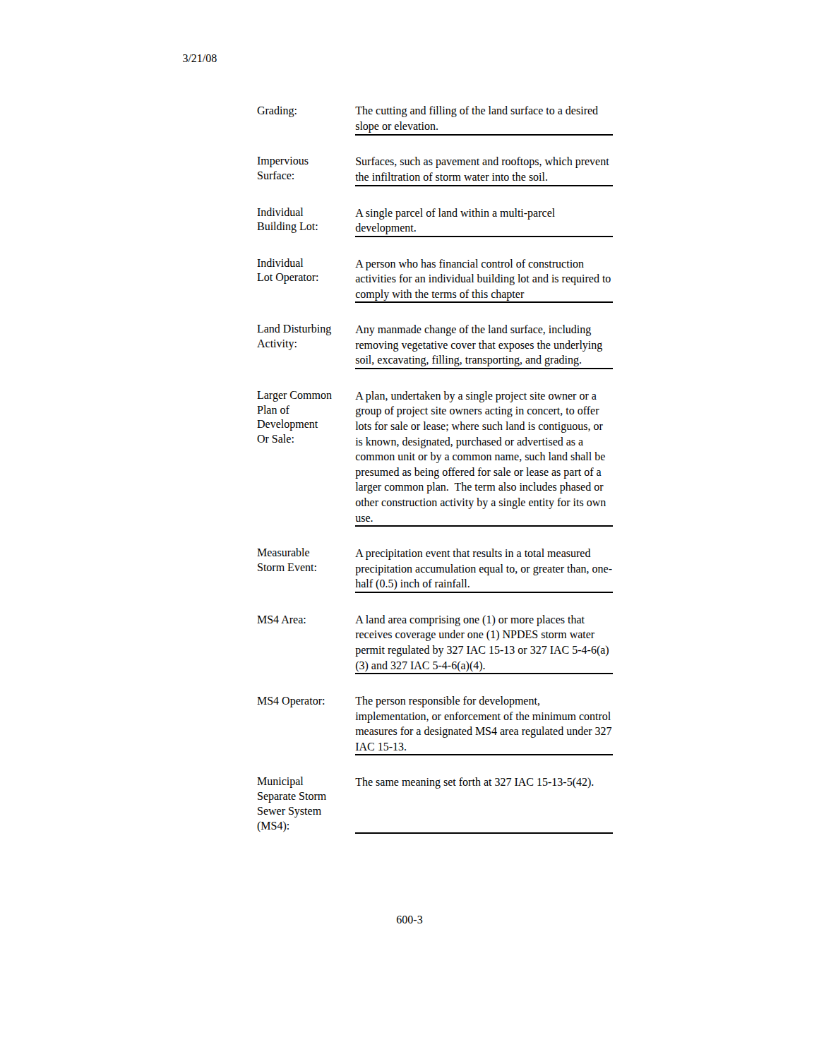3/21/08
| Grading: | The cutting and filling of the land surface to a desired slope or elevation. |
| Impervious Surface: | Surfaces, such as pavement and rooftops, which prevent the infiltration of storm water into the soil. |
| Individual Building Lot: | A single parcel of land within a multi-parcel development. |
| Individual Lot Operator: | A person who has financial control of construction activities for an individual building lot and is required to comply with the terms of this chapter |
| Land Disturbing Activity: | Any manmade change of the land surface, including removing vegetative cover that exposes the underlying soil, excavating, filling, transporting, and grading. |
| Larger Common Plan of Development Or Sale: | A plan, undertaken by a single project site owner or a group of project site owners acting in concert, to offer lots for sale or lease; where such land is contiguous, or is known, designated, purchased or advertised as a common unit or by a common name, such land shall be presumed as being offered for sale or lease as part of a larger common plan. The term also includes phased or other construction activity by a single entity for its own use. |
| Measurable Storm Event: | A precipitation event that results in a total measured precipitation accumulation equal to, or greater than, one-half (0.5) inch of rainfall. |
| MS4 Area: | A land area comprising one (1) or more places that receives coverage under one (1) NPDES storm water permit regulated by 327 IAC 15-13 or 327 IAC 5-4-6(a)(3) and 327 IAC 5-4-6(a)(4). |
| MS4 Operator: | The person responsible for development, implementation, or enforcement of the minimum control measures for a designated MS4 area regulated under 327 IAC 15-13. |
| Municipal Separate Storm Sewer System (MS4): | The same meaning set forth at 327 IAC 15-13-5(42). |
600-3